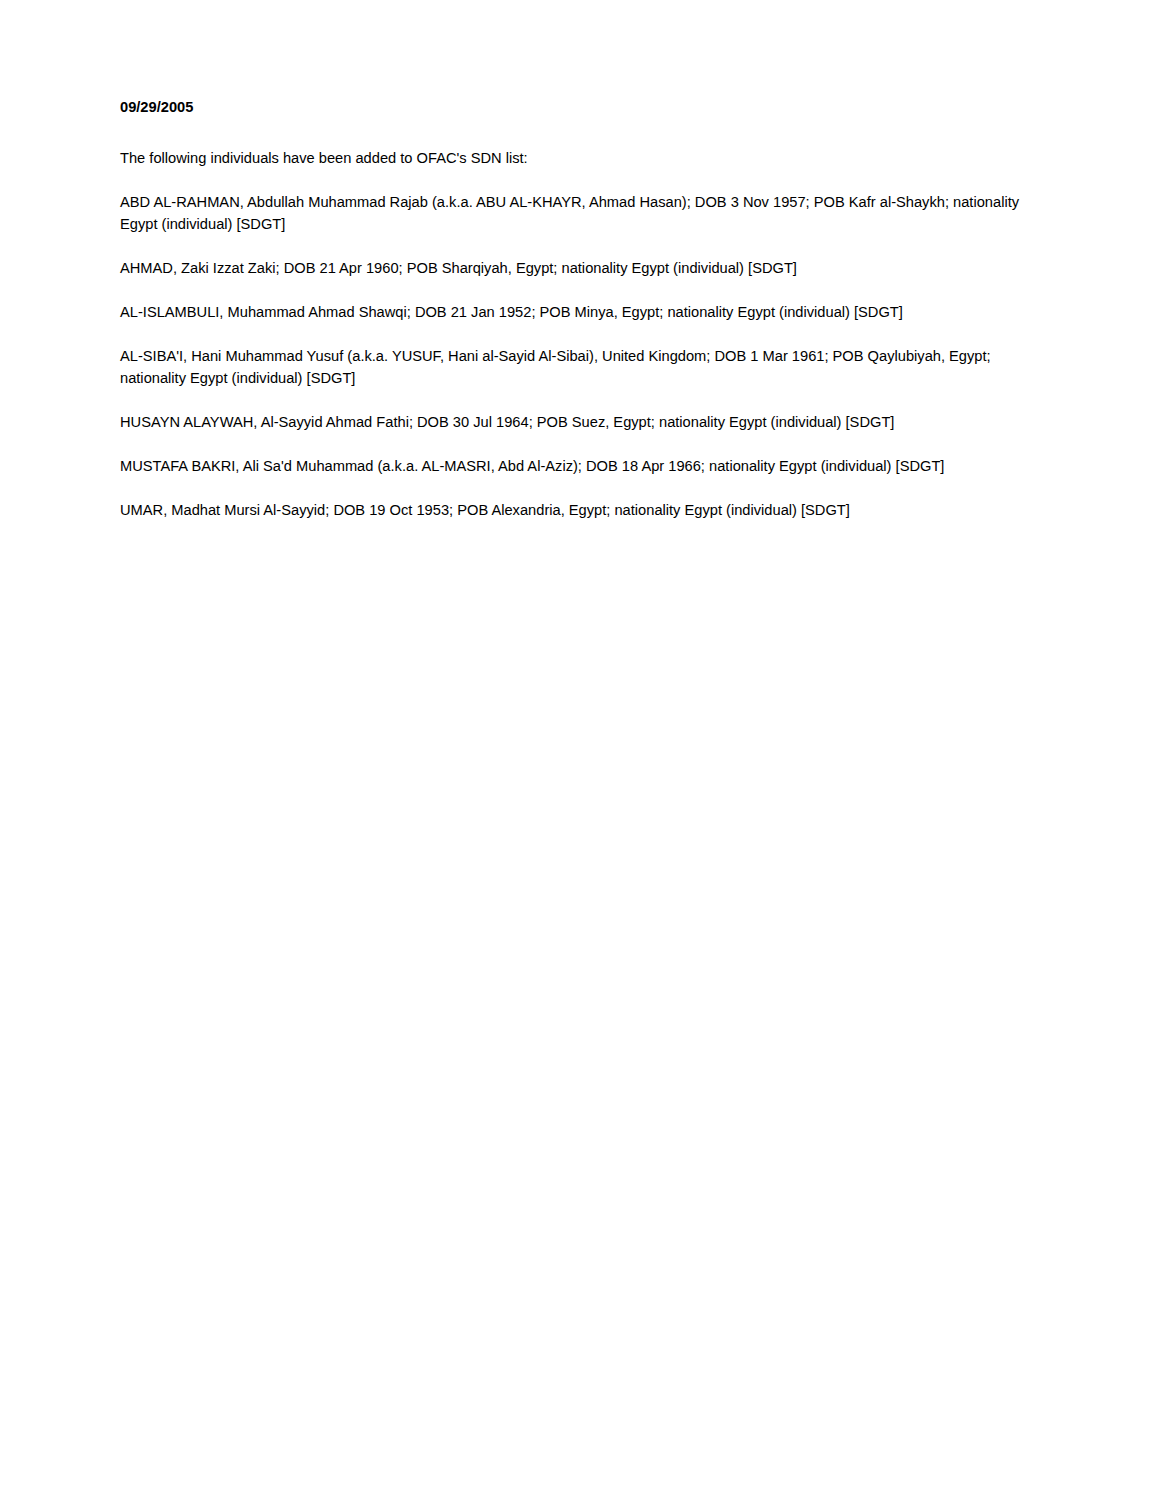09/29/2005
The following individuals have been added to OFAC's SDN list:
ABD AL-RAHMAN, Abdullah Muhammad Rajab (a.k.a. ABU AL-KHAYR, Ahmad Hasan); DOB 3 Nov 1957; POB Kafr al-Shaykh; nationality Egypt (individual) [SDGT]
AHMAD, Zaki Izzat Zaki; DOB 21 Apr 1960; POB Sharqiyah, Egypt; nationality Egypt (individual) [SDGT]
AL-ISLAMBULI, Muhammad Ahmad Shawqi; DOB 21 Jan 1952; POB Minya, Egypt; nationality Egypt (individual) [SDGT]
AL-SIBA'I, Hani Muhammad Yusuf (a.k.a. YUSUF, Hani al-Sayid Al-Sibai), United Kingdom; DOB 1 Mar 1961; POB Qaylubiyah, Egypt; nationality Egypt (individual) [SDGT]
HUSAYN ALAYWAH, Al-Sayyid Ahmad Fathi; DOB 30 Jul 1964; POB Suez, Egypt; nationality Egypt (individual) [SDGT]
MUSTAFA BAKRI, Ali Sa'd Muhammad (a.k.a. AL-MASRI, Abd Al-Aziz); DOB 18 Apr 1966; nationality Egypt (individual) [SDGT]
UMAR, Madhat Mursi Al-Sayyid; DOB 19 Oct 1953; POB Alexandria, Egypt; nationality Egypt (individual) [SDGT]